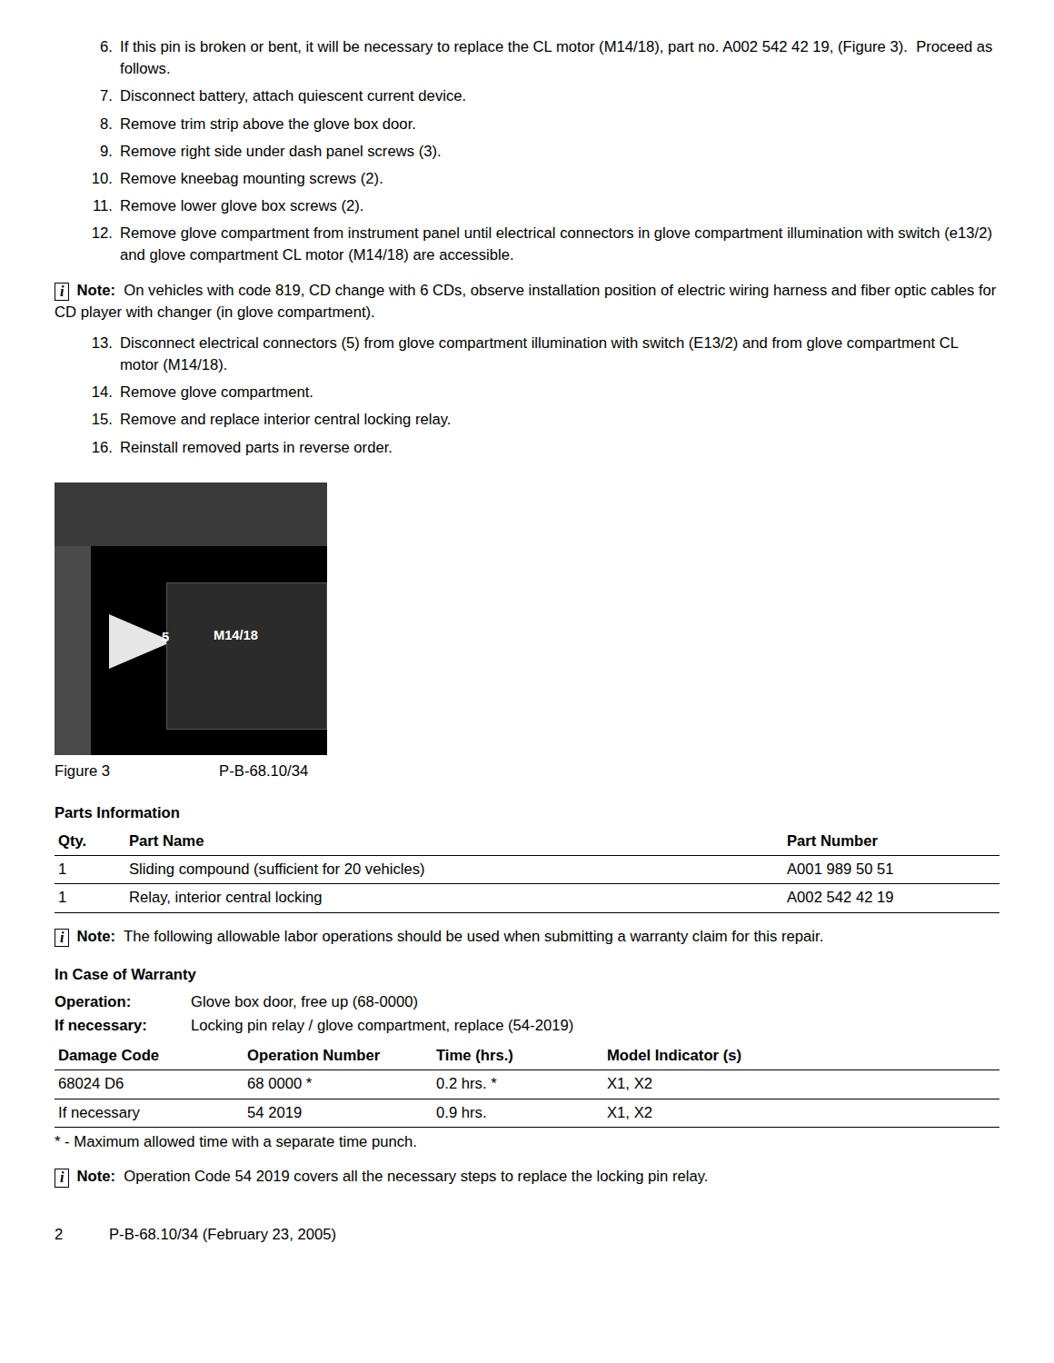6. If this pin is broken or bent, it will be necessary to replace the CL motor (M14/18), part no. A002 542 42 19, (Figure 3). Proceed as follows.
7. Disconnect battery, attach quiescent current device.
8. Remove trim strip above the glove box door.
9. Remove right side under dash panel screws (3).
10. Remove kneebag mounting screws (2).
11. Remove lower glove box screws (2).
12. Remove glove compartment from instrument panel until electrical connectors in glove compartment illumination with switch (e13/2) and glove compartment CL motor (M14/18) are accessible.
iNote: On vehicles with code 819, CD change with 6 CDs, observe installation position of electric wiring harness and fiber optic cables for CD player with changer (in glove compartment).
13. Disconnect electrical connectors (5) from glove compartment illumination with switch (E13/2) and from glove compartment CL motor (M14/18).
14. Remove glove compartment.
15. Remove and replace interior central locking relay.
16. Reinstall removed parts in reverse order.
5
M14/18
Figure 3 P-B-68.10/34
Parts Information
| Qty. | Part Name | Part Number |
| --- | --- | --- |
| 1 | Sliding compound (sufficient for 20 vehicles) | A001 989 50 51 |
| 1 | Relay, interior central locking | A002 542 42 19 |
iNote: The following allowable labor operations should be used when submitting a warranty claim for this repair.
In Case of Warranty
Operation:
Glove box door, free up (68-0000)
If necessary:
Locking pin relay / glove compartment, replace (54-2019)
| Damage Code | Operation Number | Time (hrs.) | Model Indicator (s) |
| --- | --- | --- | --- |
| 68024 D6 | 68 0000 * | 0.2 hrs. * | X1, X2 |
| If necessary | 54 2019 | 0.9 hrs. | X1, X2 |
* - Maximum allowed time with a separate time punch.
iNote: Operation Code 54 2019 covers all the necessary steps to replace the locking pin relay.
2 P-B-68.10/34 (February 23, 2005)